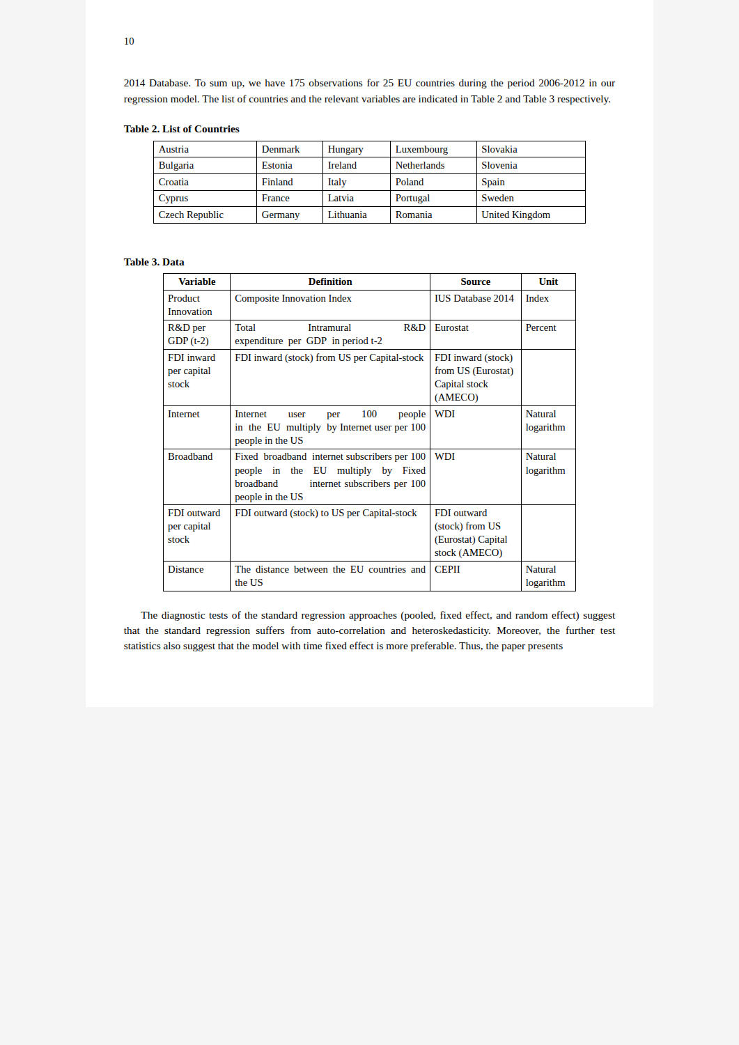10
2014 Database. To sum up, we have 175 observations for 25 EU countries during the period 2006-2012 in our regression model. The list of countries and the relevant variables are indicated in Table 2 and Table 3 respectively.
Table 2. List of Countries
| Austria | Denmark | Hungary | Luxembourg | Slovakia |
| Bulgaria | Estonia | Ireland | Netherlands | Slovenia |
| Croatia | Finland | Italy | Poland | Spain |
| Cyprus | France | Latvia | Portugal | Sweden |
| Czech Republic | Germany | Lithuania | Romania | United Kingdom |
Table 3. Data
| Variable | Definition | Source | Unit |
| --- | --- | --- | --- |
| Product Innovation | Composite Innovation Index | IUS Database 2014 | Index |
| R&D per GDP (t-2) | Total Intramural R&D expenditure per GDP in period t-2 | Eurostat | Percent |
| FDI inward per capital stock | FDI inward (stock) from US per Capital-stock | FDI inward (stock) from US (Eurostat) Capital stock (AMECO) | |
| Internet | Internet user per 100 people in the EU multiply by Internet user per 100 people in the US | WDI | Natural logarithm |
| Broadband | Fixed broadband internet subscribers per 100 people in the EU multiply by Fixed broadband internet subscribers per 100 people in the US | WDI | Natural logarithm |
| FDI outward per capital stock | FDI outward (stock) to US per Capital-stock | FDI outward (stock) from US (Eurostat) Capital stock (AMECO) | |
| Distance | The distance between the EU countries and the US | CEPII | Natural logarithm |
The diagnostic tests of the standard regression approaches (pooled, fixed effect, and random effect) suggest that the standard regression suffers from auto-correlation and heteroskedasticity. Moreover, the further test statistics also suggest that the model with time fixed effect is more preferable. Thus, the paper presents